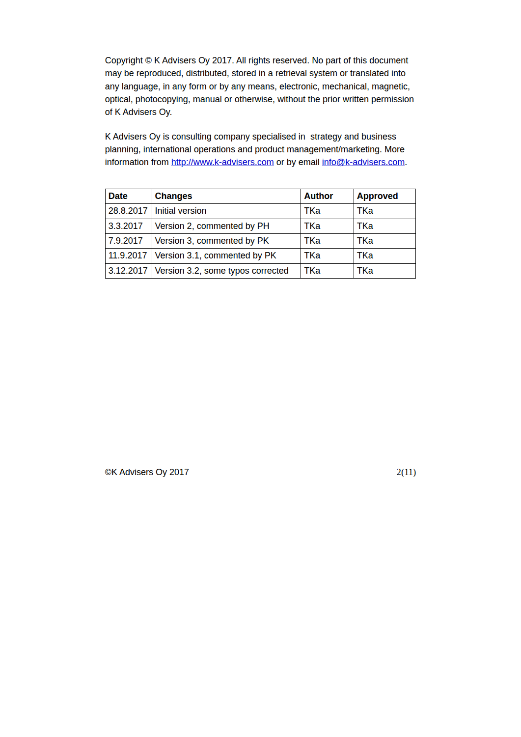Copyright © K Advisers Oy 2017. All rights reserved. No part of this document may be reproduced, distributed, stored in a retrieval system or translated into any language, in any form or by any means, electronic, mechanical, magnetic, optical, photocopying, manual or otherwise, without the prior written permission of K Advisers Oy.
K Advisers Oy is consulting company specialised in strategy and business planning, international operations and product management/marketing. More information from http://www.k-advisers.com or by email info@k-advisers.com.
| Date | Changes | Author | Approved |
| --- | --- | --- | --- |
| 28.8.2017 | Initial version | TKa | TKa |
| 3.3.2017 | Version 2, commented by PH | TKa | TKa |
| 7.9.2017 | Version 3, commented by PK | TKa | TKa |
| 11.9.2017 | Version 3.1, commented by PK | TKa | TKa |
| 3.12.2017 | Version 3.2, some typos corrected | TKa | TKa |
©K Advisers Oy 2017
2(11)